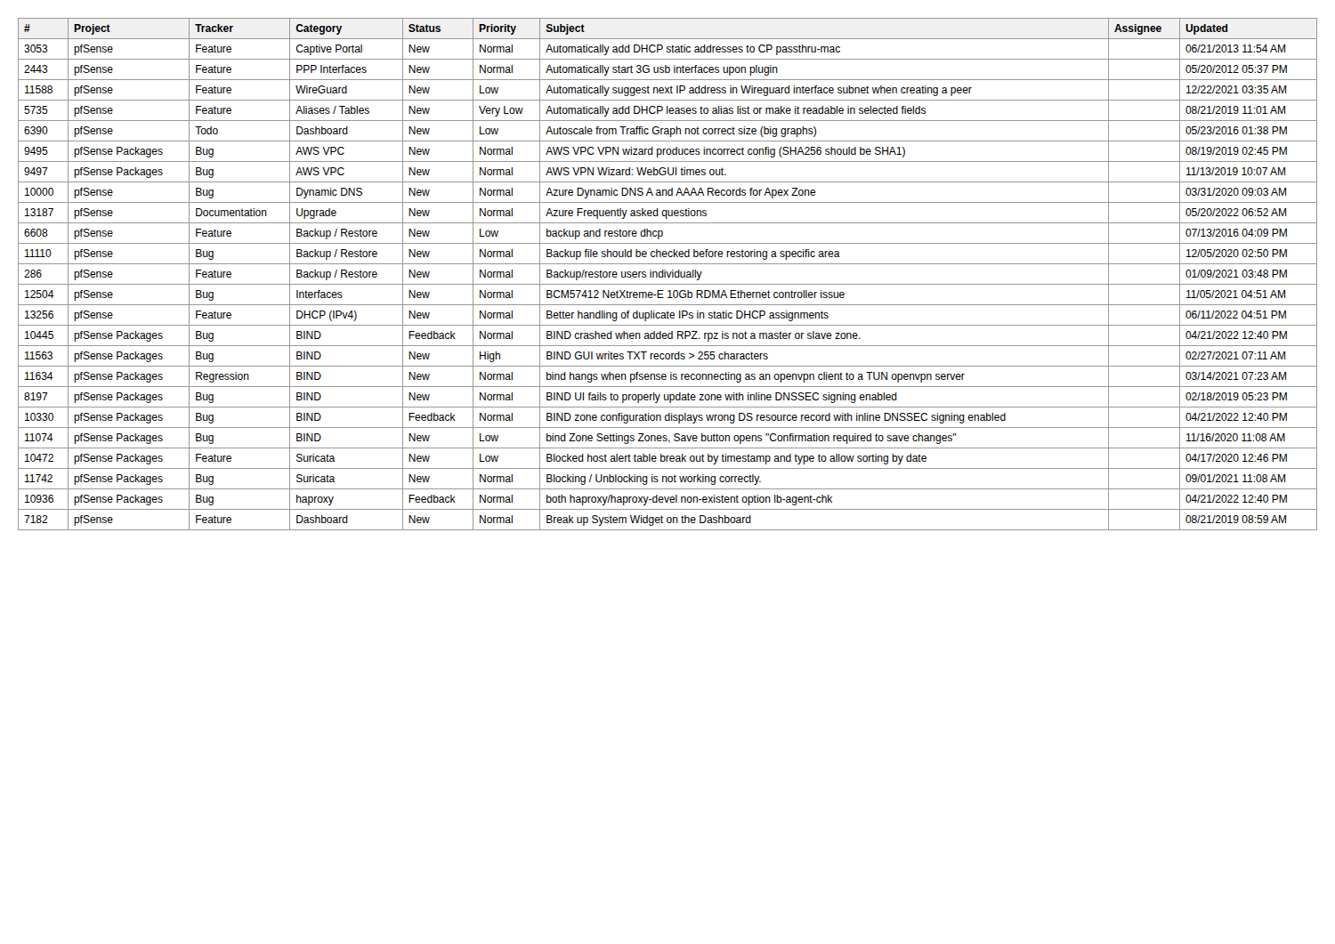| # | Project | Tracker | Category | Status | Priority | Subject | Assignee | Updated |
| --- | --- | --- | --- | --- | --- | --- | --- | --- |
| 3053 | pfSense | Feature | Captive Portal | New | Normal | Automatically add DHCP static addresses to CP passthru-mac | | 06/21/2013 11:54 AM |
| 2443 | pfSense | Feature | PPP Interfaces | New | Normal | Automatically start 3G usb interfaces upon plugin | | 05/20/2012 05:37 PM |
| 11588 | pfSense | Feature | WireGuard | New | Low | Automatically suggest next IP address in Wireguard interface subnet when creating a peer | | 12/22/2021 03:35 AM |
| 5735 | pfSense | Feature | Aliases / Tables | New | Very Low | Automatically add DHCP leases to alias list or make it readable in selected fields | | 08/21/2019 11:01 AM |
| 6390 | pfSense | Todo | Dashboard | New | Low | Autoscale from Traffic Graph not correct size (big graphs) | | 05/23/2016 01:38 PM |
| 9495 | pfSense Packages | Bug | AWS VPC | New | Normal | AWS VPC VPN wizard produces incorrect config (SHA256 should be SHA1) | | 08/19/2019 02:45 PM |
| 9497 | pfSense Packages | Bug | AWS VPC | New | Normal | AWS VPN Wizard: WebGUI times out. | | 11/13/2019 10:07 AM |
| 10000 | pfSense | Bug | Dynamic DNS | New | Normal | Azure Dynamic DNS A and AAAA Records for Apex Zone | | 03/31/2020 09:03 AM |
| 13187 | pfSense | Documentation | Upgrade | New | Normal | Azure Frequently asked questions | | 05/20/2022 06:52 AM |
| 6608 | pfSense | Feature | Backup / Restore | New | Low | backup and restore dhcp | | 07/13/2016 04:09 PM |
| 11110 | pfSense | Bug | Backup / Restore | New | Normal | Backup file should be checked before restoring a specific area | | 12/05/2020 02:50 PM |
| 286 | pfSense | Feature | Backup / Restore | New | Normal | Backup/restore users individually | | 01/09/2021 03:48 PM |
| 12504 | pfSense | Bug | Interfaces | New | Normal | BCM57412 NetXtreme-E 10Gb RDMA Ethernet controller issue | | 11/05/2021 04:51 AM |
| 13256 | pfSense | Feature | DHCP (IPv4) | New | Normal | Better handling of duplicate IPs in static DHCP assignments | | 06/11/2022 04:51 PM |
| 10445 | pfSense Packages | Bug | BIND | Feedback | Normal | BIND crashed when added RPZ. rpz is not a master or slave zone. | | 04/21/2022 12:40 PM |
| 11563 | pfSense Packages | Bug | BIND | New | High | BIND GUI writes TXT records > 255 characters | | 02/27/2021 07:11 AM |
| 11634 | pfSense Packages | Regression | BIND | New | Normal | bind hangs when pfsense is reconnecting as an openvpn client to a TUN openvpn server | | 03/14/2021 07:23 AM |
| 8197 | pfSense Packages | Bug | BIND | New | Normal | BIND UI fails to properly update zone with inline DNSSEC signing enabled | | 02/18/2019 05:23 PM |
| 10330 | pfSense Packages | Bug | BIND | Feedback | Normal | BIND zone configuration displays wrong DS resource record with inline DNSSEC signing enabled | | 04/21/2022 12:40 PM |
| 11074 | pfSense Packages | Bug | BIND | New | Low | bind Zone Settings Zones, Save button opens "Confirmation required to save changes" | | 11/16/2020 11:08 AM |
| 10472 | pfSense Packages | Feature | Suricata | New | Low | Blocked host alert table break out by timestamp and type to allow sorting by date | | 04/17/2020 12:46 PM |
| 11742 | pfSense Packages | Bug | Suricata | New | Normal | Blocking / Unblocking is not working correctly. | | 09/01/2021 11:08 AM |
| 10936 | pfSense Packages | Bug | haproxy | Feedback | Normal | both haproxy/haproxy-devel non-existent option lb-agent-chk | | 04/21/2022 12:40 PM |
| 7182 | pfSense | Feature | Dashboard | New | Normal | Break up System Widget on the Dashboard | | 08/21/2019 08:59 AM |